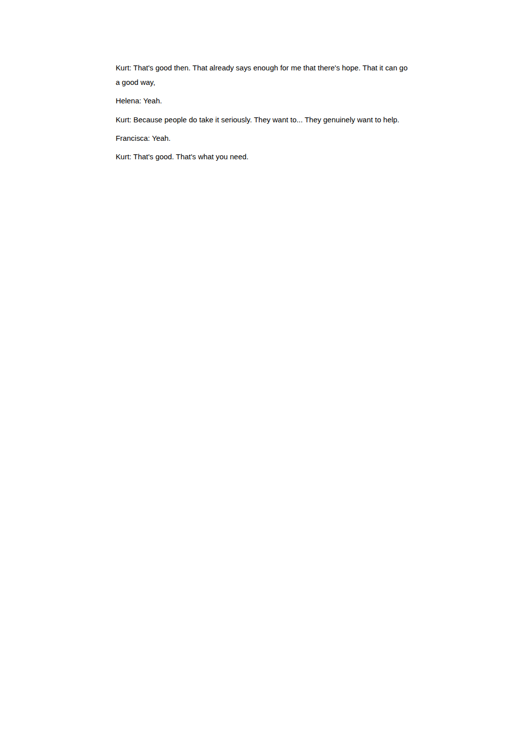Kurt: That's good then. That already says enough for me that there's hope. That it can go a good way,
Helena: Yeah.
Kurt: Because people do take it seriously. They want to... They genuinely want to help.
Francisca: Yeah.
Kurt: That's good. That's what you need.